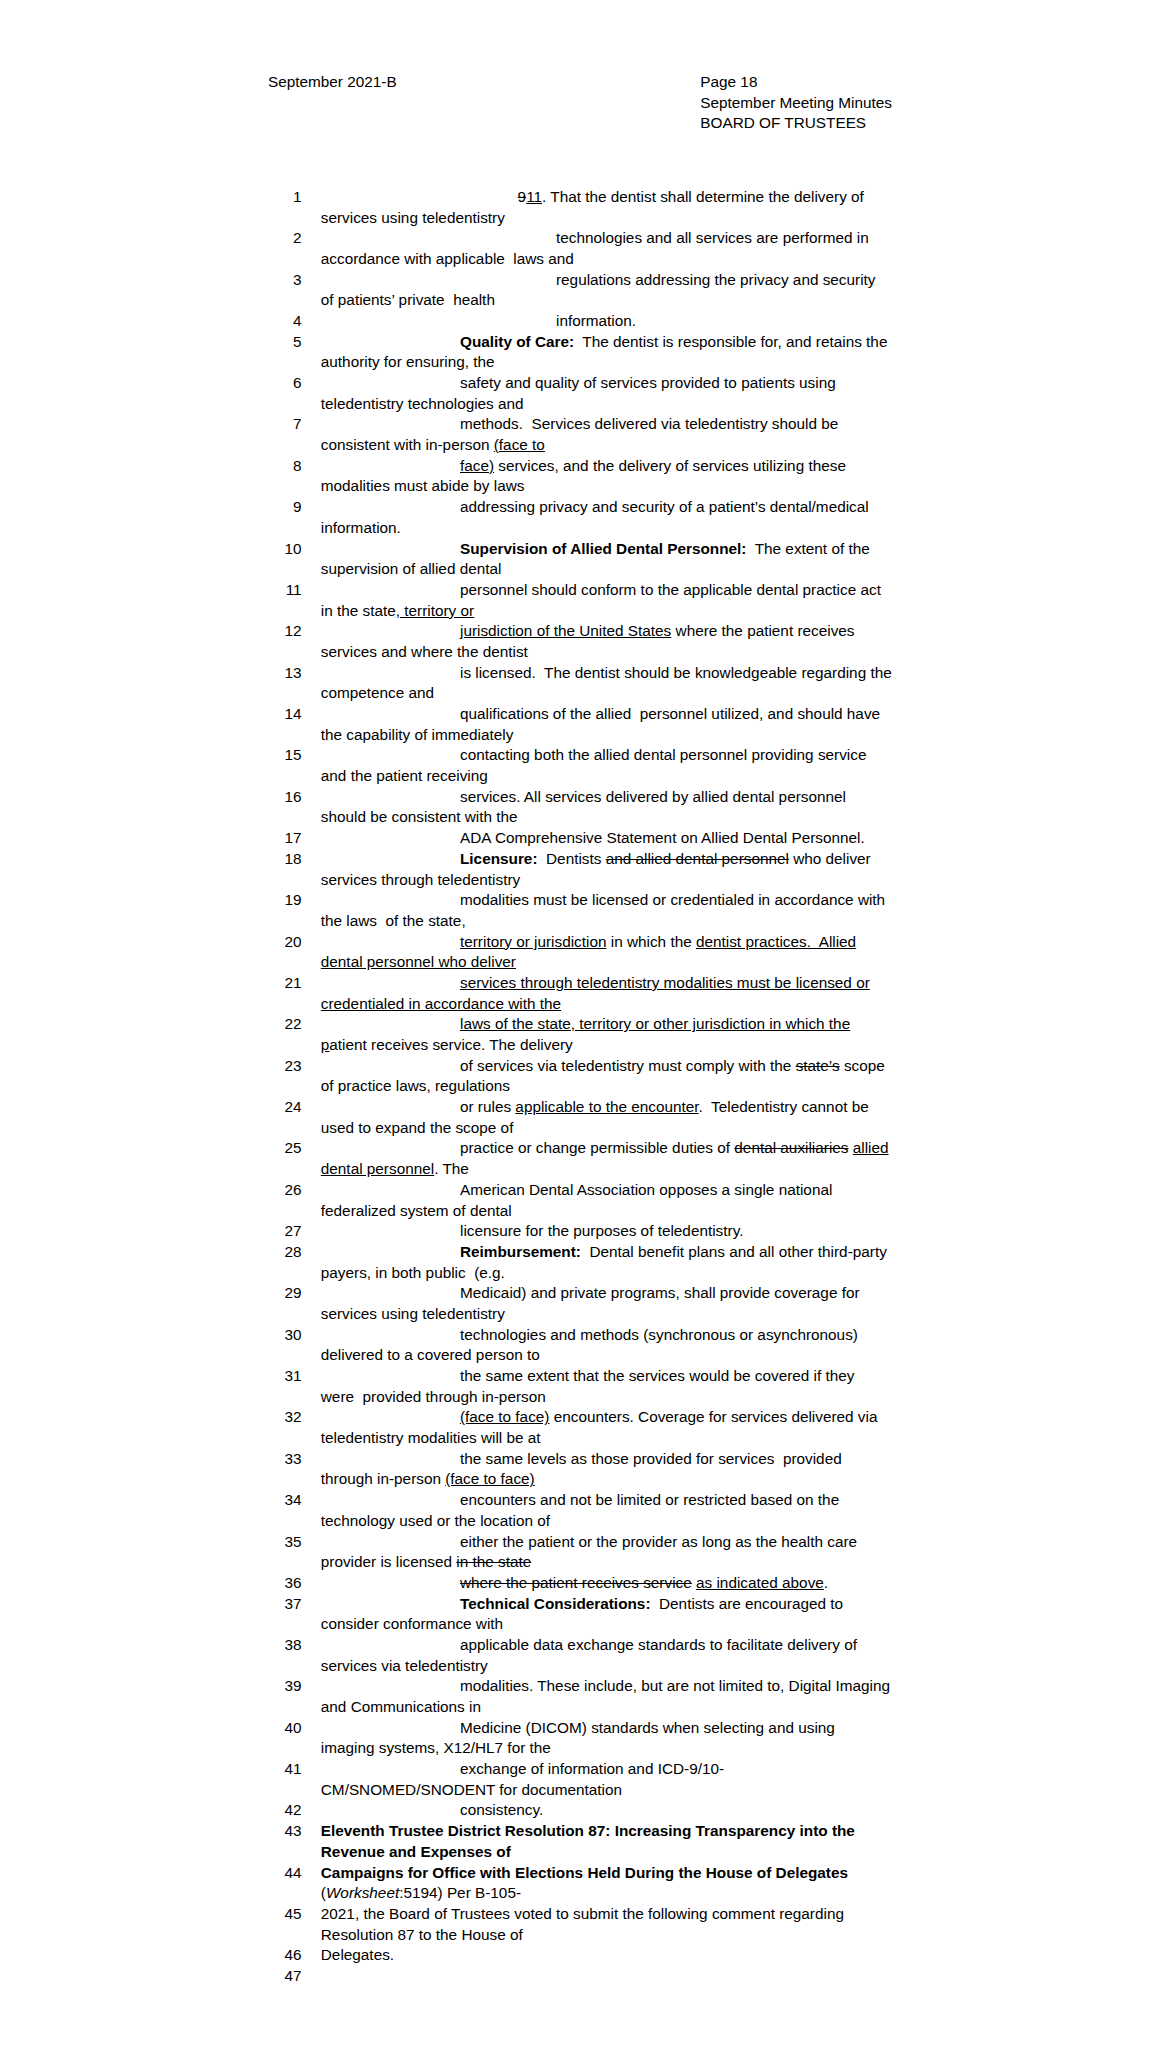September 2021-B
Page 18
September Meeting Minutes
BOARD OF TRUSTEES
911. That the dentist shall determine the delivery of services using teledentistry
technologies and all services are performed in accordance with applicable laws and
regulations addressing the privacy and security of patients’ private health
information.
Quality of Care: The dentist is responsible for, and retains the authority for ensuring, the
safety and quality of services provided to patients using teledentistry technologies and
methods. Services delivered via teledentistry should be consistent with in-person (face to
face) services, and the delivery of services utilizing these modalities must abide by laws
addressing privacy and security of a patient’s dental/medical information.
Supervision of Allied Dental Personnel: The extent of the supervision of allied dental
personnel should conform to the applicable dental practice act in the state, territory or
jurisdiction of the United States where the patient receives services and where the dentist
is licensed. The dentist should be knowledgeable regarding the competence and
qualifications of the allied personnel utilized, and should have the capability of immediately
contacting both the allied dental personnel providing service and the patient receiving
services. All services delivered by allied dental personnel should be consistent with the
ADA Comprehensive Statement on Allied Dental Personnel.
Licensure: Dentists and allied dental personnel who deliver services through teledentistry
modalities must be licensed or credentialed in accordance with the laws of the state,
territory or jurisdiction in which the dentist practices. Allied dental personnel who deliver
services through teledentistry modalities must be licensed or credentialed in accordance with the
laws of the state, territory or other jurisdiction in which the patient receives service. The delivery
of services via teledentistry must comply with the state’s scope of practice laws, regulations
or rules applicable to the encounter. Teledentistry cannot be used to expand the scope of
practice or change permissible duties of dental auxiliaries allied dental personnel. The
American Dental Association opposes a single national federalized system of dental
licensure for the purposes of teledentistry.
Reimbursement: Dental benefit plans and all other third-party payers, in both public (e.g.
Medicaid) and private programs, shall provide coverage for services using teledentistry
technologies and methods (synchronous or asynchronous) delivered to a covered person to
the same extent that the services would be covered if they were provided through in-person
(face to face) encounters. Coverage for services delivered via teledentistry modalities will be at
the same levels as those provided for services provided through in-person (face to face)
encounters and not be limited or restricted based on the technology used or the location of
either the patient or the provider as long as the health care provider is licensed in the state
where the patient receives service as indicated above.
Technical Considerations: Dentists are encouraged to consider conformance with
applicable data exchange standards to facilitate delivery of services via teledentistry
modalities. These include, but are not limited to, Digital Imaging and Communications in
Medicine (DICOM) standards when selecting and using imaging systems, X12/HL7 for the
exchange of information and ICD-9/10-CM/SNOMED/SNODENT for documentation
consistency.
Eleventh Trustee District Resolution 87: Increasing Transparency into the Revenue and Expenses of
Campaigns for Office with Elections Held During the House of Delegates (Worksheet:5194) Per B-105-
2021, the Board of Trustees voted to submit the following comment regarding Resolution 87 to the House of
Delegates.